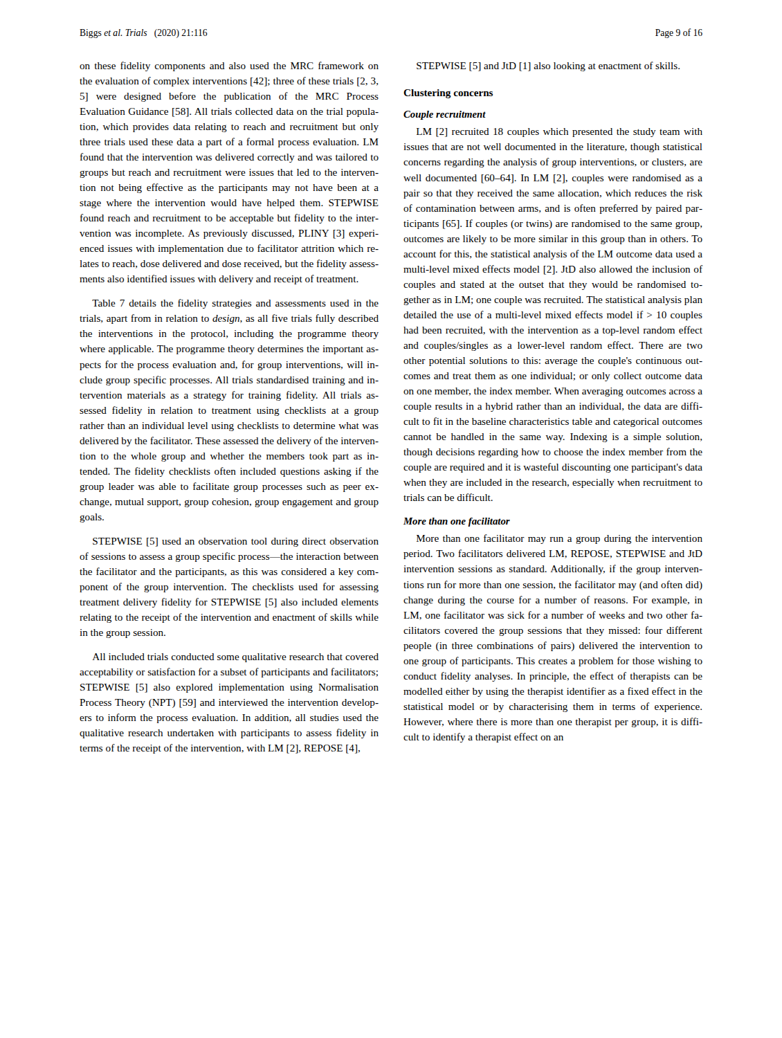Biggs et al. Trials (2020) 21:116 Page 9 of 16
on these fidelity components and also used the MRC framework on the evaluation of complex interventions [42]; three of these trials [2, 3, 5] were designed before the publication of the MRC Process Evaluation Guidance [58]. All trials collected data on the trial population, which provides data relating to reach and recruitment but only three trials used these data a part of a formal process evaluation. LM found that the intervention was delivered correctly and was tailored to groups but reach and recruitment were issues that led to the intervention not being effective as the participants may not have been at a stage where the intervention would have helped them. STEPWISE found reach and recruitment to be acceptable but fidelity to the intervention was incomplete. As previously discussed, PLINY [3] experienced issues with implementation due to facilitator attrition which relates to reach, dose delivered and dose received, but the fidelity assessments also identified issues with delivery and receipt of treatment.
Table 7 details the fidelity strategies and assessments used in the trials, apart from in relation to design, as all five trials fully described the interventions in the protocol, including the programme theory where applicable. The programme theory determines the important aspects for the process evaluation and, for group interventions, will include group specific processes. All trials standardised training and intervention materials as a strategy for training fidelity. All trials assessed fidelity in relation to treatment using checklists at a group rather than an individual level using checklists to determine what was delivered by the facilitator. These assessed the delivery of the intervention to the whole group and whether the members took part as intended. The fidelity checklists often included questions asking if the group leader was able to facilitate group processes such as peer exchange, mutual support, group cohesion, group engagement and group goals.
STEPWISE [5] used an observation tool during direct observation of sessions to assess a group specific process—the interaction between the facilitator and the participants, as this was considered a key component of the group intervention. The checklists used for assessing treatment delivery fidelity for STEPWISE [5] also included elements relating to the receipt of the intervention and enactment of skills while in the group session.
All included trials conducted some qualitative research that covered acceptability or satisfaction for a subset of participants and facilitators; STEPWISE [5] also explored implementation using Normalisation Process Theory (NPT) [59] and interviewed the intervention developers to inform the process evaluation. In addition, all studies used the qualitative research undertaken with participants to assess fidelity in terms of the receipt of the intervention, with LM [2], REPOSE [4],
STEPWISE [5] and JtD [1] also looking at enactment of skills.
Clustering concerns
Couple recruitment
LM [2] recruited 18 couples which presented the study team with issues that are not well documented in the literature, though statistical concerns regarding the analysis of group interventions, or clusters, are well documented [60–64]. In LM [2], couples were randomised as a pair so that they received the same allocation, which reduces the risk of contamination between arms, and is often preferred by paired participants [65]. If couples (or twins) are randomised to the same group, outcomes are likely to be more similar in this group than in others. To account for this, the statistical analysis of the LM outcome data used a multi-level mixed effects model [2]. JtD also allowed the inclusion of couples and stated at the outset that they would be randomised together as in LM; one couple was recruited. The statistical analysis plan detailed the use of a multi-level mixed effects model if > 10 couples had been recruited, with the intervention as a top-level random effect and couples/singles as a lower-level random effect. There are two other potential solutions to this: average the couple's continuous outcomes and treat them as one individual; or only collect outcome data on one member, the index member. When averaging outcomes across a couple results in a hybrid rather than an individual, the data are difficult to fit in the baseline characteristics table and categorical outcomes cannot be handled in the same way. Indexing is a simple solution, though decisions regarding how to choose the index member from the couple are required and it is wasteful discounting one participant's data when they are included in the research, especially when recruitment to trials can be difficult.
More than one facilitator
More than one facilitator may run a group during the intervention period. Two facilitators delivered LM, REPOSE, STEPWISE and JtD intervention sessions as standard. Additionally, if the group interventions run for more than one session, the facilitator may (and often did) change during the course for a number of reasons. For example, in LM, one facilitator was sick for a number of weeks and two other facilitators covered the group sessions that they missed: four different people (in three combinations of pairs) delivered the intervention to one group of participants. This creates a problem for those wishing to conduct fidelity analyses. In principle, the effect of therapists can be modelled either by using the therapist identifier as a fixed effect in the statistical model or by characterising them in terms of experience. However, where there is more than one therapist per group, it is difficult to identify a therapist effect on an